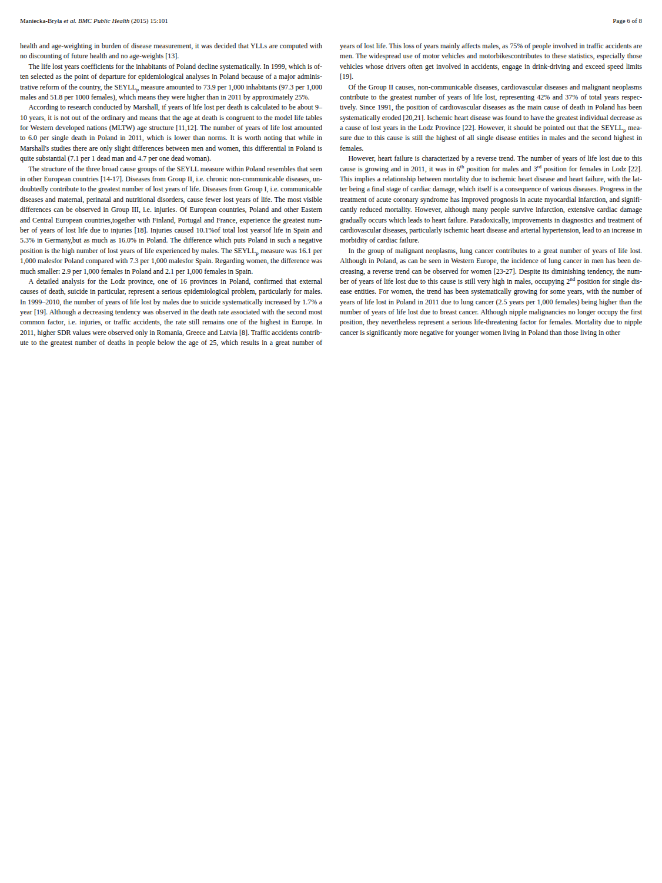Maniecka-Bryła et al. BMC Public Health (2015) 15:101 Page 6 of 8
health and age-weighting in burden of disease measurement, it was decided that YLLs are computed with no discounting of future health and no age-weights [13].
The life lost years coefficients for the inhabitants of Poland decline systematically. In 1999, which is often selected as the point of departure for epidemiological analyses in Poland because of a major administrative reform of the country, the SEYLLp measure amounted to 73.9 per 1,000 inhabitants (97.3 per 1,000 males and 51.8 per 1000 females), which means they were higher than in 2011 by approximately 25%.
According to research conducted by Marshall, if years of life lost per death is calculated to be about 9–10 years, it is not out of the ordinary and means that the age at death is congruent to the model life tables for Western developed nations (MLTW) age structure [11,12]. The number of years of life lost amounted to 6.0 per single death in Poland in 2011, which is lower than norms. It is worth noting that while in Marshall's studies there are only slight differences between men and women, this differential in Poland is quite substantial (7.1 per 1 dead man and 4.7 per one dead woman).
The structure of the three broad cause groups of the SEYLL measure within Poland resembles that seen in other European countries [14-17]. Diseases from Group II, i.e. chronic non-communicable diseases, undoubtedly contribute to the greatest number of lost years of life. Diseases from Group I, i.e. communicable diseases and maternal, perinatal and nutritional disorders, cause fewer lost years of life. The most visible differences can be observed in Group III, i.e. injuries. Of European countries, Poland and other Eastern and Central European countries,together with Finland, Portugal and France, experience the greatest number of years of lost life due to injuries [18]. Injuries caused 10.1%of total lost yearsof life in Spain and 5.3% in Germany,but as much as 16.0% in Poland. The difference which puts Poland in such a negative position is the high number of lost years of life experienced by males. The SEYLLp measure was 16.1 per 1,000 malesfor Poland compared with 7.3 per 1,000 malesfor Spain. Regarding women, the difference was much smaller: 2.9 per 1,000 females in Poland and 2.1 per 1,000 females in Spain.
A detailed analysis for the Lodz province, one of 16 provinces in Poland, confirmed that external causes of death, suicide in particular, represent a serious epidemiological problem, particularly for males. In 1999–2010, the number of years of life lost by males due to suicide systematically increased by 1.7% a year [19]. Although a decreasing tendency was observed in the death rate associated with the second most common factor, i.e. injuries, or traffic accidents, the rate still remains one of the highest in Europe. In 2011, higher SDR values were observed only in Romania, Greece and Latvia [8]. Traffic accidents contribute to the greatest number of deaths in people below the age of 25, which results in a great number of years of lost life. This loss of years mainly affects males, as 75% of people involved in traffic accidents are men. The widespread use of motor vehicles and motorbikescontributes to these statistics, especially those vehicles whose drivers often get involved in accidents, engage in drink-driving and exceed speed limits [19].
Of the Group II causes, non-communicable diseases, cardiovascular diseases and malignant neoplasms contribute to the greatest number of years of life lost, representing 42% and 37% of total years respectively. Since 1991, the position of cardiovascular diseases as the main cause of death in Poland has been systematically eroded [20,21]. Ischemic heart disease was found to have the greatest individual decrease as a cause of lost years in the Lodz Province [22]. However, it should be pointed out that the SEYLLp measure due to this cause is still the highest of all single disease entities in males and the second highest in females.
However, heart failure is characterized by a reverse trend. The number of years of life lost due to this cause is growing and in 2011, it was in 6th position for males and 3rd position for females in Lodz [22]. This implies a relationship between mortality due to ischemic heart disease and heart failure, with the latter being a final stage of cardiac damage, which itself is a consequence of various diseases. Progress in the treatment of acute coronary syndrome has improved prognosis in acute myocardial infarction, and significantly reduced mortality. However, although many people survive infarction, extensive cardiac damage gradually occurs which leads to heart failure. Paradoxically, improvements in diagnostics and treatment of cardiovascular diseases, particularly ischemic heart disease and arterial hypertension, lead to an increase in morbidity of cardiac failure.
In the group of malignant neoplasms, lung cancer contributes to a great number of years of life lost. Although in Poland, as can be seen in Western Europe, the incidence of lung cancer in men has been decreasing, a reverse trend can be observed for women [23-27]. Despite its diminishing tendency, the number of years of life lost due to this cause is still very high in males, occupying 2nd position for single disease entities. For women, the trend has been systematically growing for some years, with the number of years of life lost in Poland in 2011 due to lung cancer (2.5 years per 1,000 females) being higher than the number of years of life lost due to breast cancer. Although nipple malignancies no longer occupy the first position, they nevertheless represent a serious life-threatening factor for females. Mortality due to nipple cancer is significantly more negative for younger women living in Poland than those living in other